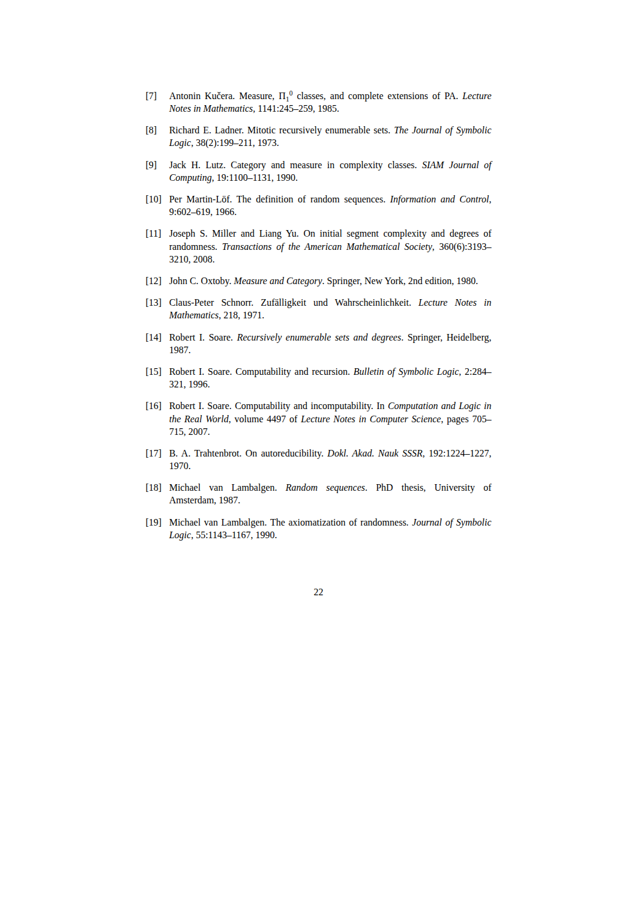[7] Antonin Kučera. Measure, Π10 classes, and complete extensions of PA. Lecture Notes in Mathematics, 1141:245–259, 1985.
[8] Richard E. Ladner. Mitotic recursively enumerable sets. The Journal of Symbolic Logic, 38(2):199–211, 1973.
[9] Jack H. Lutz. Category and measure in complexity classes. SIAM Journal of Computing, 19:1100–1131, 1990.
[10] Per Martin-Löf. The definition of random sequences. Information and Control, 9:602–619, 1966.
[11] Joseph S. Miller and Liang Yu. On initial segment complexity and degrees of randomness. Transactions of the American Mathematical Society, 360(6):3193–3210, 2008.
[12] John C. Oxtoby. Measure and Category. Springer, New York, 2nd edition, 1980.
[13] Claus-Peter Schnorr. Zufälligkeit und Wahrscheinlichkeit. Lecture Notes in Mathematics, 218, 1971.
[14] Robert I. Soare. Recursively enumerable sets and degrees. Springer, Heidelberg, 1987.
[15] Robert I. Soare. Computability and recursion. Bulletin of Symbolic Logic, 2:284–321, 1996.
[16] Robert I. Soare. Computability and incomputability. In Computation and Logic in the Real World, volume 4497 of Lecture Notes in Computer Science, pages 705–715, 2007.
[17] B. A. Trahtenbrot. On autoreducibility. Dokl. Akad. Nauk SSSR, 192:1224–1227, 1970.
[18] Michael van Lambalgen. Random sequences. PhD thesis, University of Amsterdam, 1987.
[19] Michael van Lambalgen. The axiomatization of randomness. Journal of Symbolic Logic, 55:1143–1167, 1990.
22